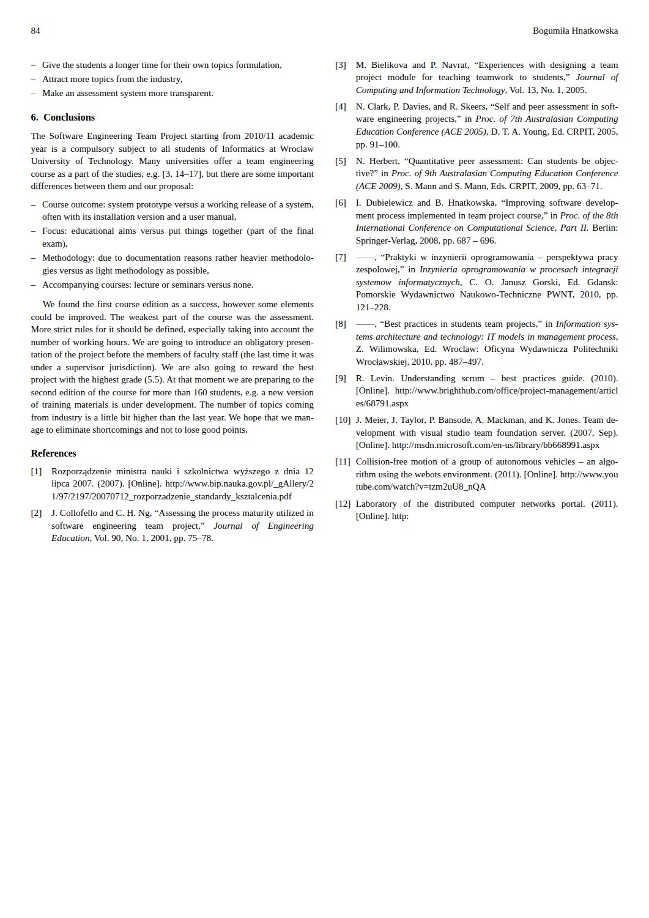84 Bogumiła Hnatkowska
Give the students a longer time for their own topics formulation,
Attract more topics from the industry,
Make an assessment system more transparent.
6. Conclusions
The Software Engineering Team Project starting from 2010/11 academic year is a compulsory subject to all students of Informatics at Wroclaw University of Technology. Many universities offer a team engineering course as a part of the studies, e.g. [3, 14–17], but there are some important differences between them and our proposal:
Course outcome: system prototype versus a working release of a system, often with its installation version and a user manual,
Focus: educational aims versus put things together (part of the final exam),
Methodology: due to documentation reasons rather heavier methodologies versus as light methodology as possible,
Accompanying courses: lecture or seminars versus none.
We found the first course edition as a success, however some elements could be improved. The weakest part of the course was the assessment. More strict rules for it should be defined, especially taking into account the number of working hours. We are going to introduce an obligatory presentation of the project before the members of faculty staff (the last time it was under a supervisor jurisdiction). We are also going to reward the best project with the highest grade (5.5). At that moment we are preparing to the second edition of the course for more than 160 students, e.g. a new version of training materials is under development. The number of topics coming from industry is a little bit higher than the last year. We hope that we manage to eliminate shortcomings and not to lose good points.
References
Rozporządzenie ministra nauki i szkolnictwa wyższego z dnia 12 lipca 2007. (2007). [Online]. http://www.bip.nauka.gov.pl/_gAllery/21/97/2197/20070712_rozporzadzenie_standardy_ksztalcenia.pdf
J. Collofello and C. H. Ng, “Assessing the process maturity utilized in software engineering team project,” Journal of Engineering Education, Vol. 90, No. 1, 2001, pp. 75–78.
M. Bielikova and P. Navrat, “Experiences with designing a team project module for teaching teamwork to students,” Journal of Computing and Information Technology, Vol. 13, No. 1, 2005.
N. Clark, P. Davies, and R. Skeers, “Self and peer assessment in software engineering projects,” in Proc. of 7th Australasian Computing Education Conference (ACE 2005), D. T. A. Young, Ed. CRPIT, 2005, pp. 91–100.
N. Herbert, “Quantitative peer assessment: Can students be objective?” in Proc. of 9th Australasian Computing Education Conference (ACE 2009), S. Mann and S. Mann, Eds. CRPIT, 2009, pp. 63–71.
I. Dubielewicz and B. Hnatkowska, “Improving software development process implemented in team project course,” in Proc. of the 8th International Conference on Computational Science, Part II. Berlin: Springer-Verlag, 2008, pp. 687 – 696.
——, “Praktyki w inzynierii oprogramowania – perspektywa pracy zespolowej,” in Inzynieria oprogramowania w procesach integracji systemow informatycznych, C. O. Janusz Gorski, Ed. Gdansk: Pomorskie Wydawnictwo Naukowo-Techniczne PWNT, 2010, pp. 121–228.
——, “Best practices in students team projects,” in Information systems architecture and technology: IT models in management process, Z. Wilimowska, Ed. Wroclaw: Oficyna Wydawnicza Politechniki Wrocławskiej, 2010, pp. 487–497.
R. Levin. Understanding scrum – best practices guide. (2010). [Online]. http://www.brighthub.com/office/project-management/articles/68791.aspx
J. Meier, J. Taylor, P. Bansode, A. Mackman, and K. Jones. Team development with visual studio team foundation server. (2007, Sep). [Online]. http://msdn.microsoft.com/en-us/library/bb668991.aspx
Collision-free motion of a group of autonomous vehicles – an algorithm using the webots environment. (2011). [Online]. http://www.youtube.com/watch?v=tzm2uU8_nQA
Laboratory of the distributed computer networks portal. (2011). [Online]. http: